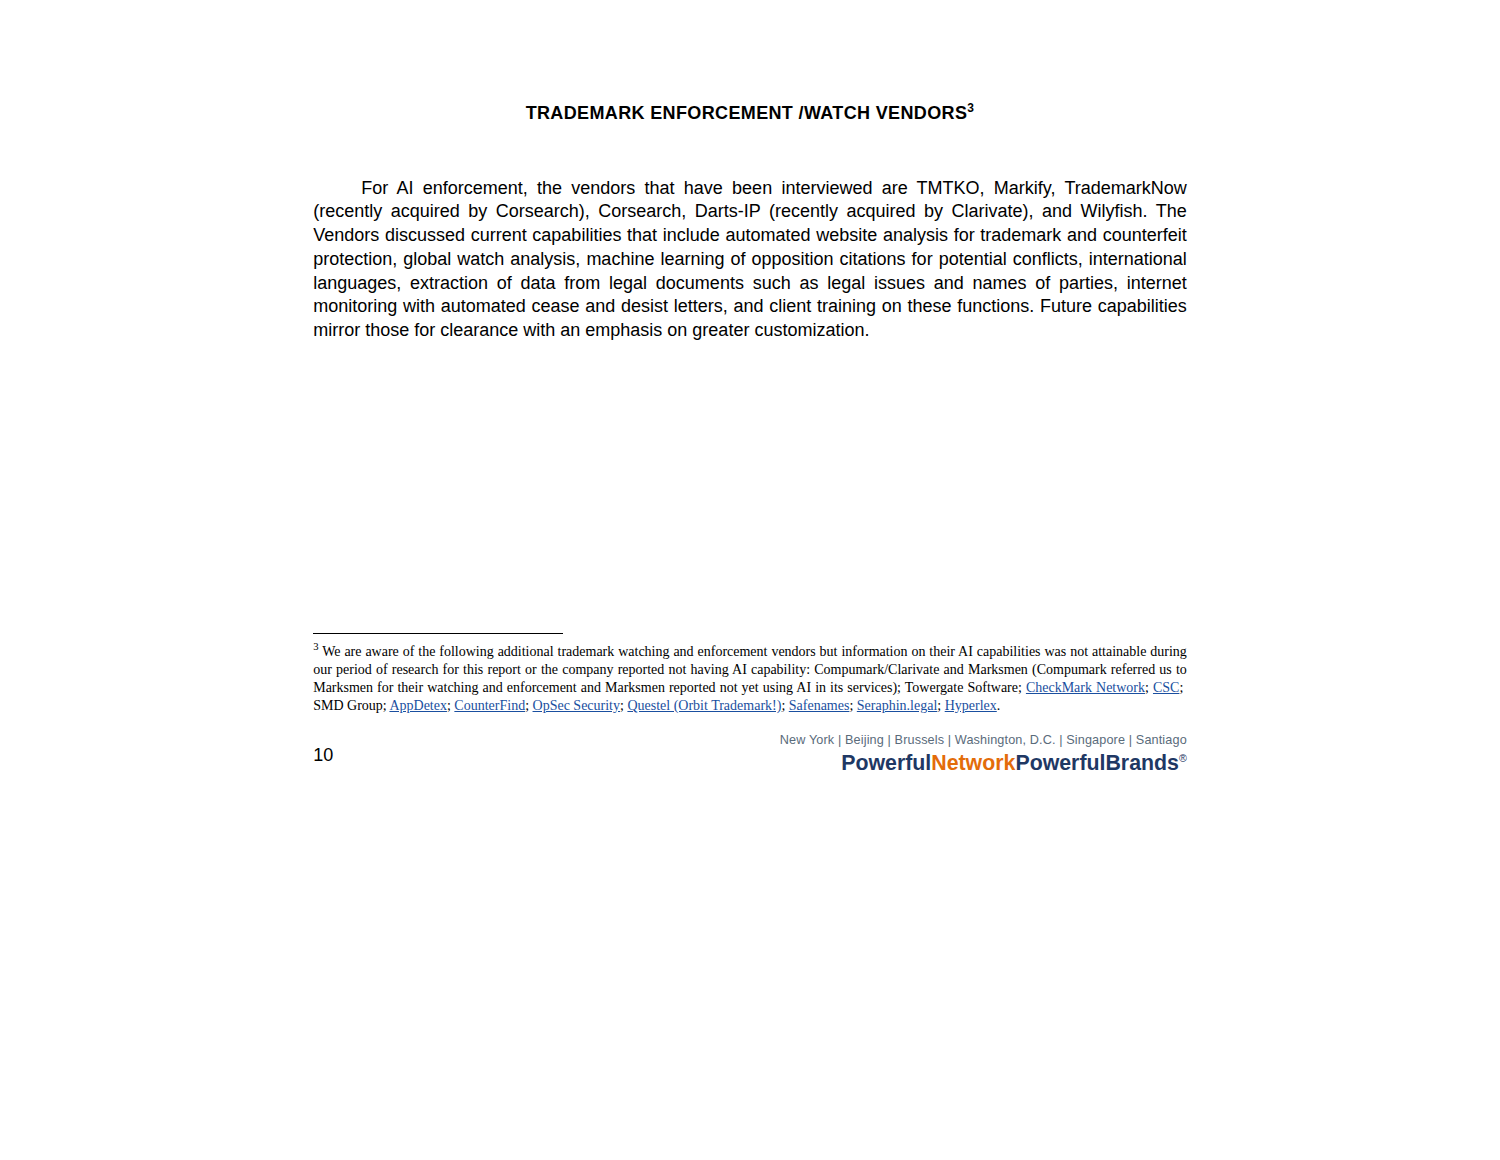TRADEMARK ENFORCEMENT /WATCH VENDORS3
For AI enforcement, the vendors that have been interviewed are TMTKO, Markify, TrademarkNow (recently acquired by Corsearch), Corsearch, Darts-IP (recently acquired by Clarivate), and Wilyfish. The Vendors discussed current capabilities that include automated website analysis for trademark and counterfeit protection, global watch analysis, machine learning of opposition citations for potential conflicts, international languages, extraction of data from legal documents such as legal issues and names of parties, internet monitoring with automated cease and desist letters, and client training on these functions. Future capabilities mirror those for clearance with an emphasis on greater customization.
3 We are aware of the following additional trademark watching and enforcement vendors but information on their AI capabilities was not attainable during our period of research for this report or the company reported not having AI capability: Compumark/Clarivate and Marksmen (Compumark referred us to Marksmen for their watching and enforcement and Marksmen reported not yet using AI in its services); Towergate Software; CheckMark Network; CSC; SMD Group; AppDetex; CounterFind; OpSec Security; Questel (Orbit Trademark!); Safenames; Seraphin.legal; Hyperlex.
10
New York | Beijing | Brussels | Washington, D.C. | Singapore | Santiago
Powerful Network Powerful Brands®